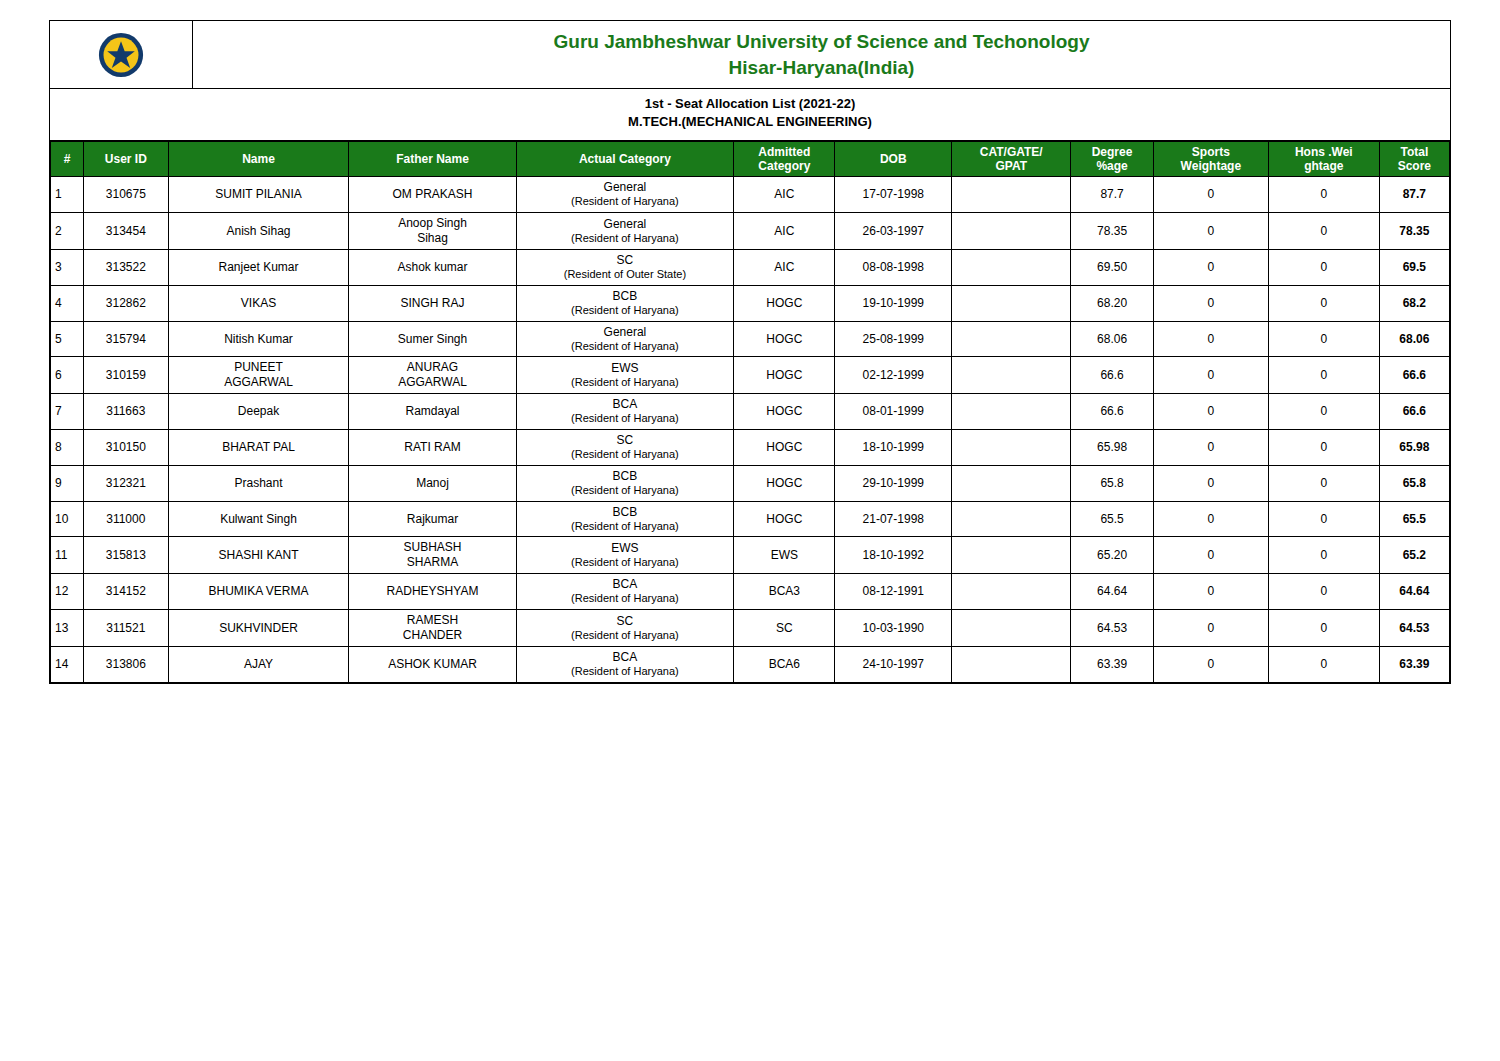Guru Jambheshwar University of Science and Techonology
Hisar-Haryana(India)
1st - Seat Allocation List (2021-22)
M.TECH.(MECHANICAL ENGINEERING)
| # | User ID | Name | Father Name | Actual Category | Admitted Category | DOB | CAT/GATE/ GPAT | Degree %age | Sports Weightage | Hons .Wei ghtage | Total Score |
| --- | --- | --- | --- | --- | --- | --- | --- | --- | --- | --- | --- |
| 1 | 310675 | SUMIT PILANIA | OM PRAKASH | General (Resident of Haryana) | AIC | 17-07-1998 | | 87.7 | 0 | 0 | 87.7 |
| 2 | 313454 | Anish Sihag | Anoop Singh Sihag | General (Resident of Haryana) | AIC | 26-03-1997 | | 78.35 | 0 | 0 | 78.35 |
| 3 | 313522 | Ranjeet Kumar | Ashok kumar | SC (Resident of Outer State) | AIC | 08-08-1998 | | 69.50 | 0 | 0 | 69.5 |
| 4 | 312862 | VIKAS | SINGH RAJ | BCB (Resident of Haryana) | HOGC | 19-10-1999 | | 68.20 | 0 | 0 | 68.2 |
| 5 | 315794 | Nitish Kumar | Sumer Singh | General (Resident of Haryana) | HOGC | 25-08-1999 | | 68.06 | 0 | 0 | 68.06 |
| 6 | 310159 | PUNEET AGGARWAL | ANURAG AGGARWAL | EWS (Resident of Haryana) | HOGC | 02-12-1999 | | 66.6 | 0 | 0 | 66.6 |
| 7 | 311663 | Deepak | Ramdayal | BCA (Resident of Haryana) | HOGC | 08-01-1999 | | 66.6 | 0 | 0 | 66.6 |
| 8 | 310150 | BHARAT PAL | RATI RAM | SC (Resident of Haryana) | HOGC | 18-10-1999 | | 65.98 | 0 | 0 | 65.98 |
| 9 | 312321 | Prashant | Manoj | BCB (Resident of Haryana) | HOGC | 29-10-1999 | | 65.8 | 0 | 0 | 65.8 |
| 10 | 311000 | Kulwant Singh | Rajkumar | BCB (Resident of Haryana) | HOGC | 21-07-1998 | | 65.5 | 0 | 0 | 65.5 |
| 11 | 315813 | SHASHI KANT | SUBHASH SHARMA | EWS (Resident of Haryana) | EWS | 18-10-1992 | | 65.20 | 0 | 0 | 65.2 |
| 12 | 314152 | BHUMIKA VERMA | RADHEYSHYAM | BCA (Resident of Haryana) | BCA3 | 08-12-1991 | | 64.64 | 0 | 0 | 64.64 |
| 13 | 311521 | SUKHVINDER | RAMESH CHANDER | SC (Resident of Haryana) | SC | 10-03-1990 | | 64.53 | 0 | 0 | 64.53 |
| 14 | 313806 | AJAY | ASHOK KUMAR | BCA (Resident of Haryana) | BCA6 | 24-10-1997 | | 63.39 | 0 | 0 | 63.39 |